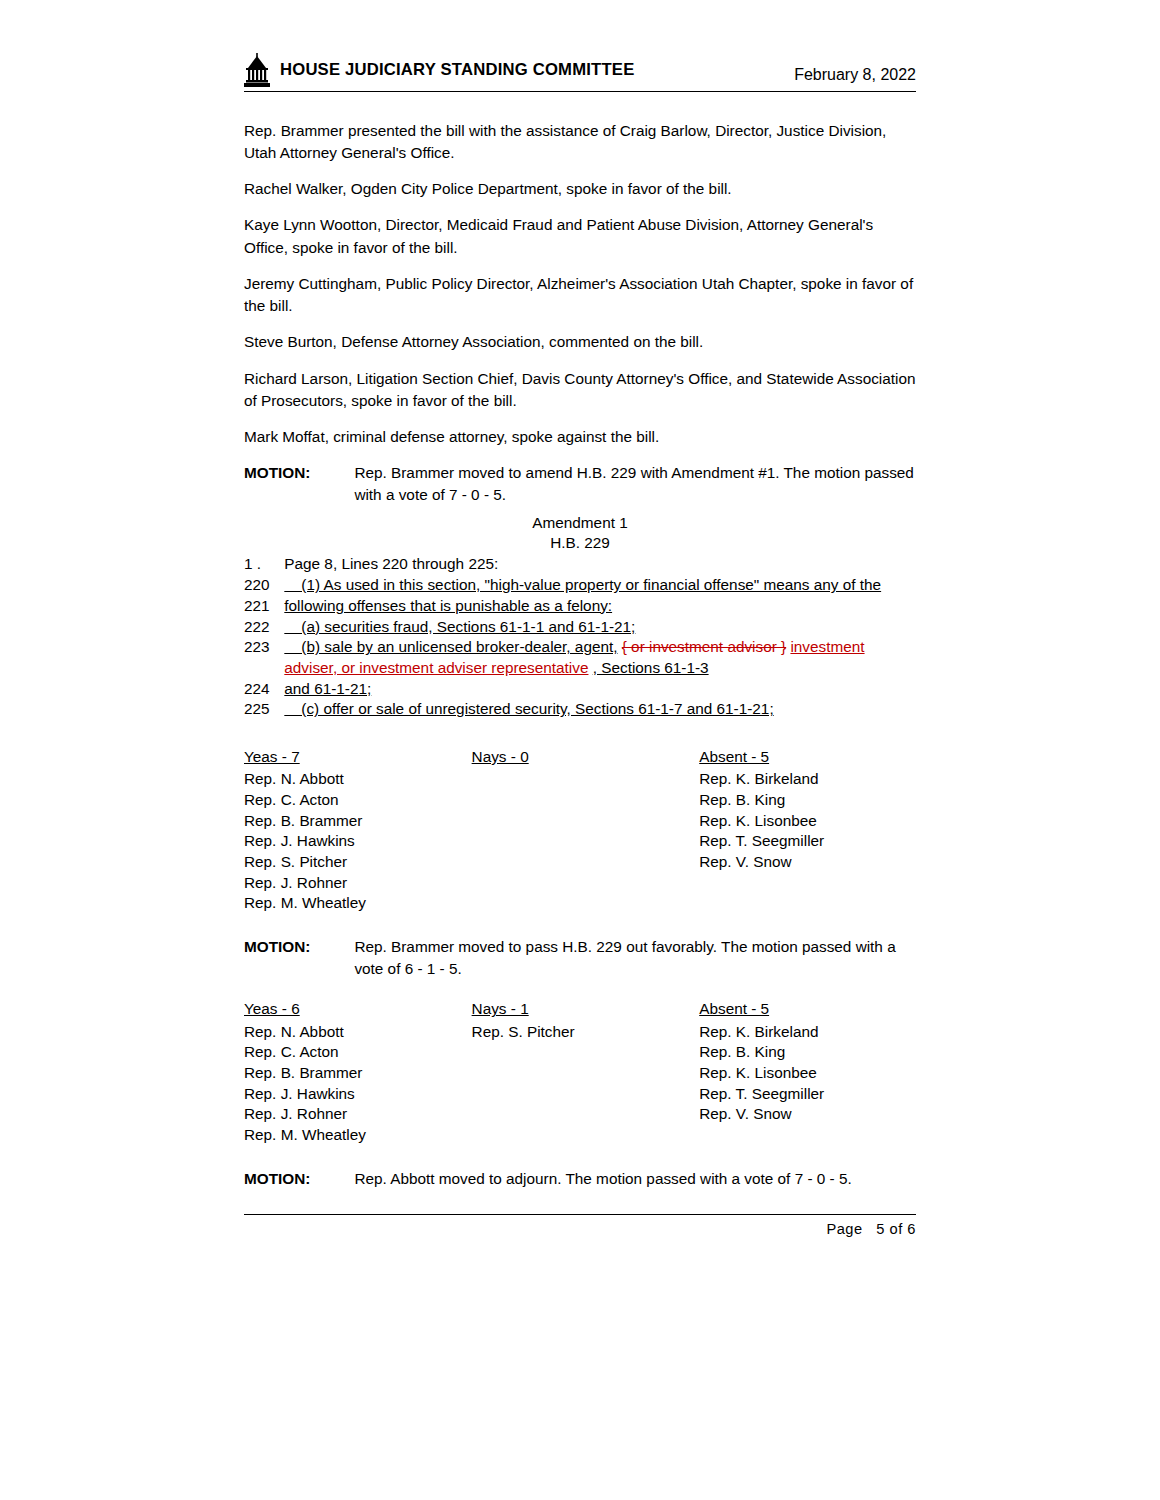HOUSE JUDICIARY STANDING COMMITTEE
February 8, 2022
Rep. Brammer presented the bill with the assistance of Craig Barlow, Director, Justice Division, Utah Attorney General's Office.
Rachel Walker, Ogden City Police Department, spoke in favor of the bill.
Kaye Lynn Wootton, Director, Medicaid Fraud and Patient Abuse Division, Attorney General's Office, spoke in favor of the bill.
Jeremy Cuttingham, Public Policy Director, Alzheimer's Association Utah Chapter, spoke in favor of the bill.
Steve Burton, Defense Attorney Association, commented on the bill.
Richard Larson, Litigation Section Chief, Davis County Attorney's Office, and Statewide Association of Prosecutors, spoke in favor of the bill.
Mark Moffat, criminal defense attorney, spoke against the bill.
MOTION:
Rep. Brammer moved to amend H.B. 229 with Amendment #1. The motion passed with a vote of 7 - 0 - 5.
Amendment 1
H.B. 229
1 . Page 8, Lines 220 through 225:
220 (1) As used in this section, "high-value property or financial offense" means any of the
221 following offenses that is punishable as a felony:
222 (a) securities fraud, Sections 61-1-1 and 61-1-21;
223 (b) sale by an unlicensed broker-dealer, agent, { or investment advisor } investment adviser, or investment adviser representative , Sections 61-1-3
224 and 61-1-21;
225 (c) offer or sale of unregistered security, Sections 61-1-7 and 61-1-21;
Yeas - 7
Rep. N. Abbott
Rep. C. Acton
Rep. B. Brammer
Rep. J. Hawkins
Rep. S. Pitcher
Rep. J. Rohner
Rep. M. Wheatley
Nays - 0
Absent - 5
Rep. K. Birkeland
Rep. B. King
Rep. K. Lisonbee
Rep. T. Seegmiller
Rep. V. Snow
MOTION:
Rep. Brammer moved to pass H.B. 229 out favorably. The motion passed with a vote of 6 - 1 - 5.
Yeas - 6
Rep. N. Abbott
Rep. C. Acton
Rep. B. Brammer
Rep. J. Hawkins
Rep. J. Rohner
Rep. M. Wheatley
Nays - 1
Rep. S. Pitcher
Absent - 5
Rep. K. Birkeland
Rep. B. King
Rep. K. Lisonbee
Rep. T. Seegmiller
Rep. V. Snow
MOTION:
Rep. Abbott moved to adjourn. The motion passed with a vote of 7 - 0 - 5.
Page 5 of 6